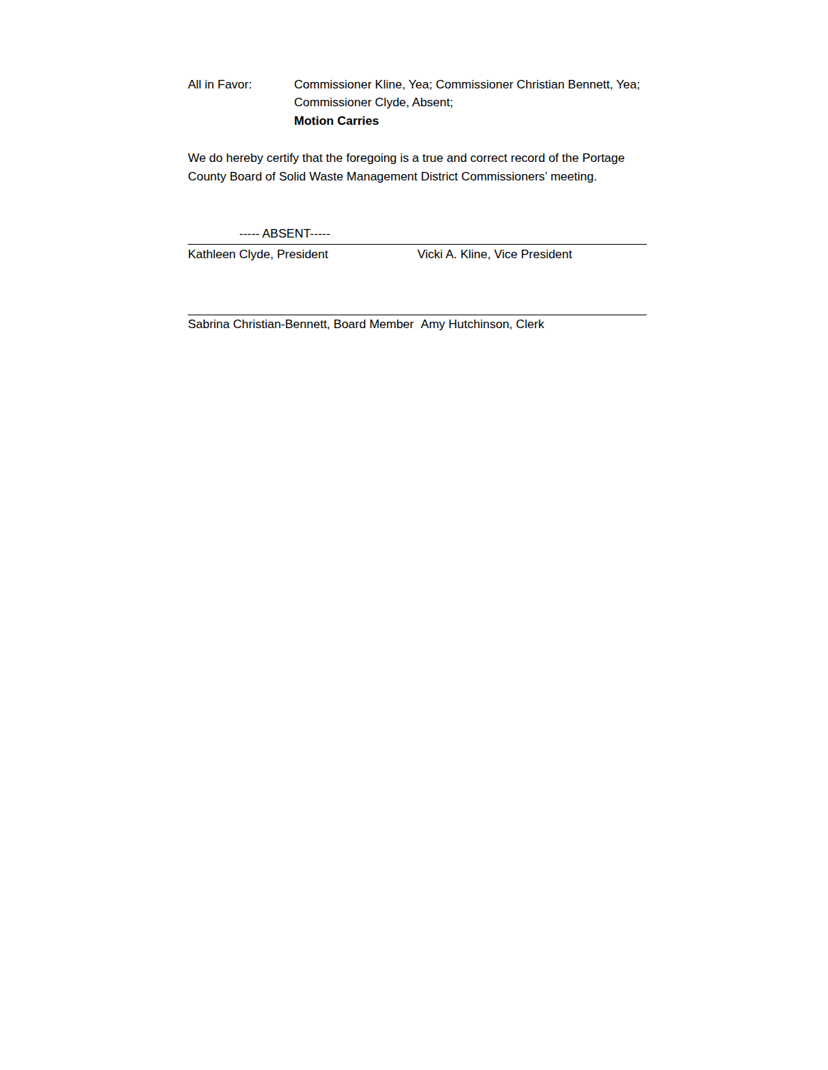All in Favor:
Commissioner Kline, Yea; Commissioner Christian Bennett, Yea;
Commissioner Clyde, Absent;
Motion Carries
We do hereby certify that the foregoing is a true and correct record of the Portage County Board of Solid Waste Management District Commissioners’ meeting.
----- ABSENT-----
| Kathleen Clyde, President | Vicki A. Kline, Vice President |
| Sabrina Christian-Bennett, Board Member | Amy Hutchinson, Clerk |